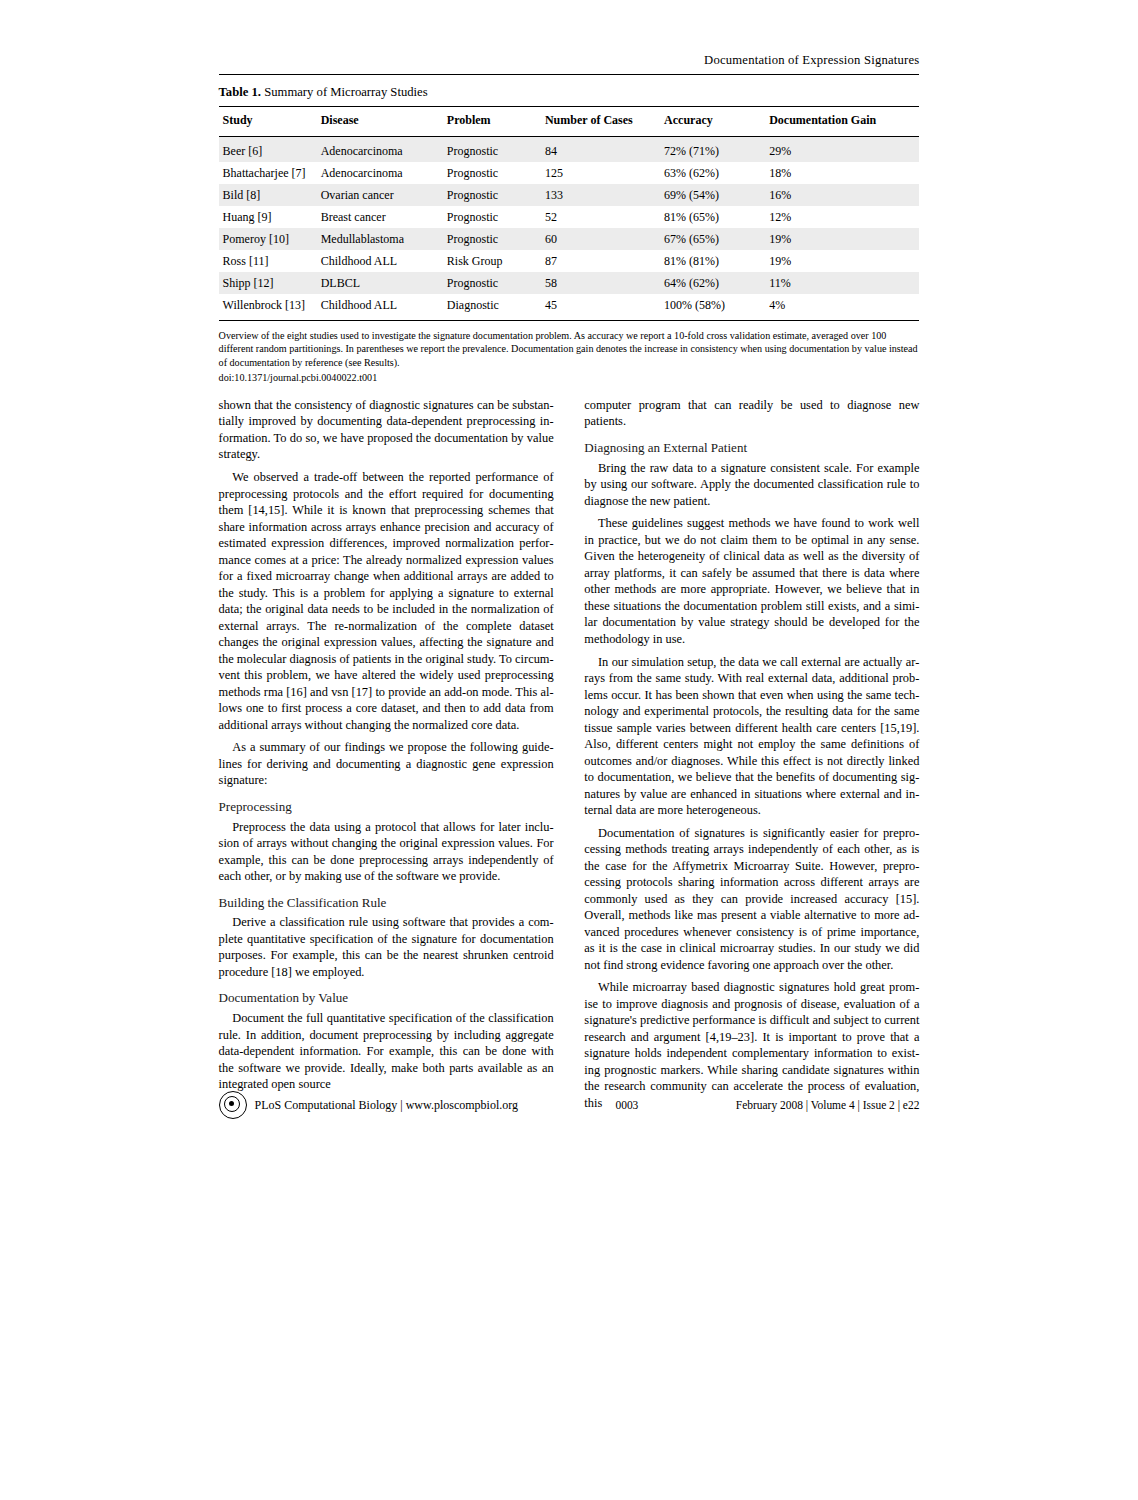Documentation of Expression Signatures
Table 1. Summary of Microarray Studies
| Study | Disease | Problem | Number of Cases | Accuracy | Documentation Gain |
| --- | --- | --- | --- | --- | --- |
| Beer [6] | Adenocarcinoma | Prognostic | 84 | 72% (71%) | 29% |
| Bhattacharjee [7] | Adenocarcinoma | Prognostic | 125 | 63% (62%) | 18% |
| Bild [8] | Ovarian cancer | Prognostic | 133 | 69% (54%) | 16% |
| Huang [9] | Breast cancer | Prognostic | 52 | 81% (65%) | 12% |
| Pomeroy [10] | Medullablastoma | Prognostic | 60 | 67% (65%) | 19% |
| Ross [11] | Childhood ALL | Risk Group | 87 | 81% (81%) | 19% |
| Shipp [12] | DLBCL | Prognostic | 58 | 64% (62%) | 11% |
| Willenbrock [13] | Childhood ALL | Diagnostic | 45 | 100% (58%) | 4% |
Overview of the eight studies used to investigate the signature documentation problem. As accuracy we report a 10-fold cross validation estimate, averaged over 100 different random partitionings. In parentheses we report the prevalence. Documentation gain denotes the increase in consistency when using documentation by value instead of documentation by reference (see Results).
doi:10.1371/journal.pcbi.0040022.t001
shown that the consistency of diagnostic signatures can be substantially improved by documenting data-dependent preprocessing information. To do so, we have proposed the documentation by value strategy.
We observed a trade-off between the reported performance of preprocessing protocols and the effort required for documenting them [14,15]. While it is known that preprocessing schemes that share information across arrays enhance precision and accuracy of estimated expression differences, improved normalization performance comes at a price: The already normalized expression values for a fixed microarray change when additional arrays are added to the study. This is a problem for applying a signature to external data; the original data needs to be included in the normalization of external arrays. The re-normalization of the complete dataset changes the original expression values, affecting the signature and the molecular diagnosis of patients in the original study. To circumvent this problem, we have altered the widely used preprocessing methods rma [16] and vsn [17] to provide an add-on mode. This allows one to first process a core dataset, and then to add data from additional arrays without changing the normalized core data.
As a summary of our findings we propose the following guidelines for deriving and documenting a diagnostic gene expression signature:
Preprocessing
Preprocess the data using a protocol that allows for later inclusion of arrays without changing the original expression values. For example, this can be done preprocessing arrays independently of each other, or by making use of the software we provide.
Building the Classification Rule
Derive a classification rule using software that provides a complete quantitative specification of the signature for documentation purposes. For example, this can be the nearest shrunken centroid procedure [18] we employed.
Documentation by Value
Document the full quantitative specification of the classification rule. In addition, document preprocessing by including aggregate data-dependent information. For example, this can be done with the software we provide. Ideally, make both parts available as an integrated open source
computer program that can readily be used to diagnose new patients.
Diagnosing an External Patient
Bring the raw data to a signature consistent scale. For example by using our software. Apply the documented classification rule to diagnose the new patient.
These guidelines suggest methods we have found to work well in practice, but we do not claim them to be optimal in any sense. Given the heterogeneity of clinical data as well as the diversity of array platforms, it can safely be assumed that there is data where other methods are more appropriate. However, we believe that in these situations the documentation problem still exists, and a similar documentation by value strategy should be developed for the methodology in use.
In our simulation setup, the data we call external are actually arrays from the same study. With real external data, additional problems occur. It has been shown that even when using the same technology and experimental protocols, the resulting data for the same tissue sample varies between different health care centers [15,19]. Also, different centers might not employ the same definitions of outcomes and/or diagnoses. While this effect is not directly linked to documentation, we believe that the benefits of documenting signatures by value are enhanced in situations where external and internal data are more heterogeneous.
Documentation of signatures is significantly easier for preprocessing methods treating arrays independently of each other, as is the case for the Affymetrix Microarray Suite. However, preprocessing protocols sharing information across different arrays are commonly used as they can provide increased accuracy [15]. Overall, methods like mas present a viable alternative to more advanced procedures whenever consistency is of prime importance, as it is the case in clinical microarray studies. In our study we did not find strong evidence favoring one approach over the other.
While microarray based diagnostic signatures hold great promise to improve diagnosis and prognosis of disease, evaluation of a signature's predictive performance is difficult and subject to current research and argument [4,19–23]. It is important to prove that a signature holds independent complementary information to existing prognostic markers. While sharing candidate signatures within the research community can accelerate the process of evaluation, this
PLoS Computational Biology | www.ploscompbiol.org
0003
February 2008 | Volume 4 | Issue 2 | e22